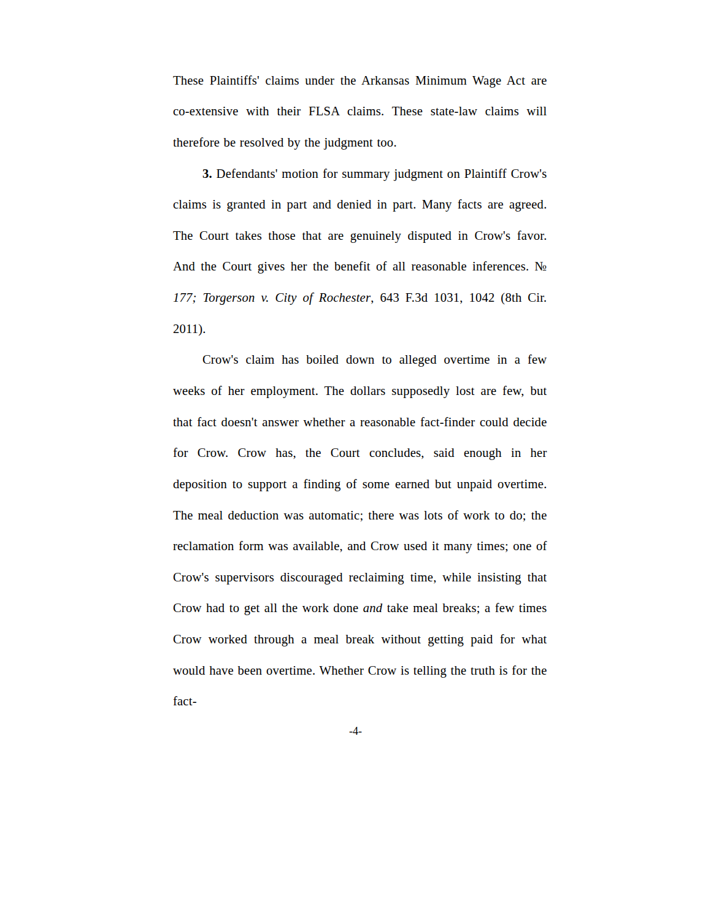These Plaintiffs' claims under the Arkansas Minimum Wage Act are co-extensive with their FLSA claims. These state-law claims will therefore be resolved by the judgment too.
3. Defendants' motion for summary judgment on Plaintiff Crow's claims is granted in part and denied in part. Many facts are agreed. The Court takes those that are genuinely disputed in Crow's favor. And the Court gives her the benefit of all reasonable inferences. № 177; Torgerson v. City of Rochester, 643 F.3d 1031, 1042 (8th Cir. 2011).
Crow's claim has boiled down to alleged overtime in a few weeks of her employment. The dollars supposedly lost are few, but that fact doesn't answer whether a reasonable fact-finder could decide for Crow. Crow has, the Court concludes, said enough in her deposition to support a finding of some earned but unpaid overtime. The meal deduction was automatic; there was lots of work to do; the reclamation form was available, and Crow used it many times; one of Crow's supervisors discouraged reclaiming time, while insisting that Crow had to get all the work done and take meal breaks; a few times Crow worked through a meal break without getting paid for what would have been overtime. Whether Crow is telling the truth is for the fact-
-4-